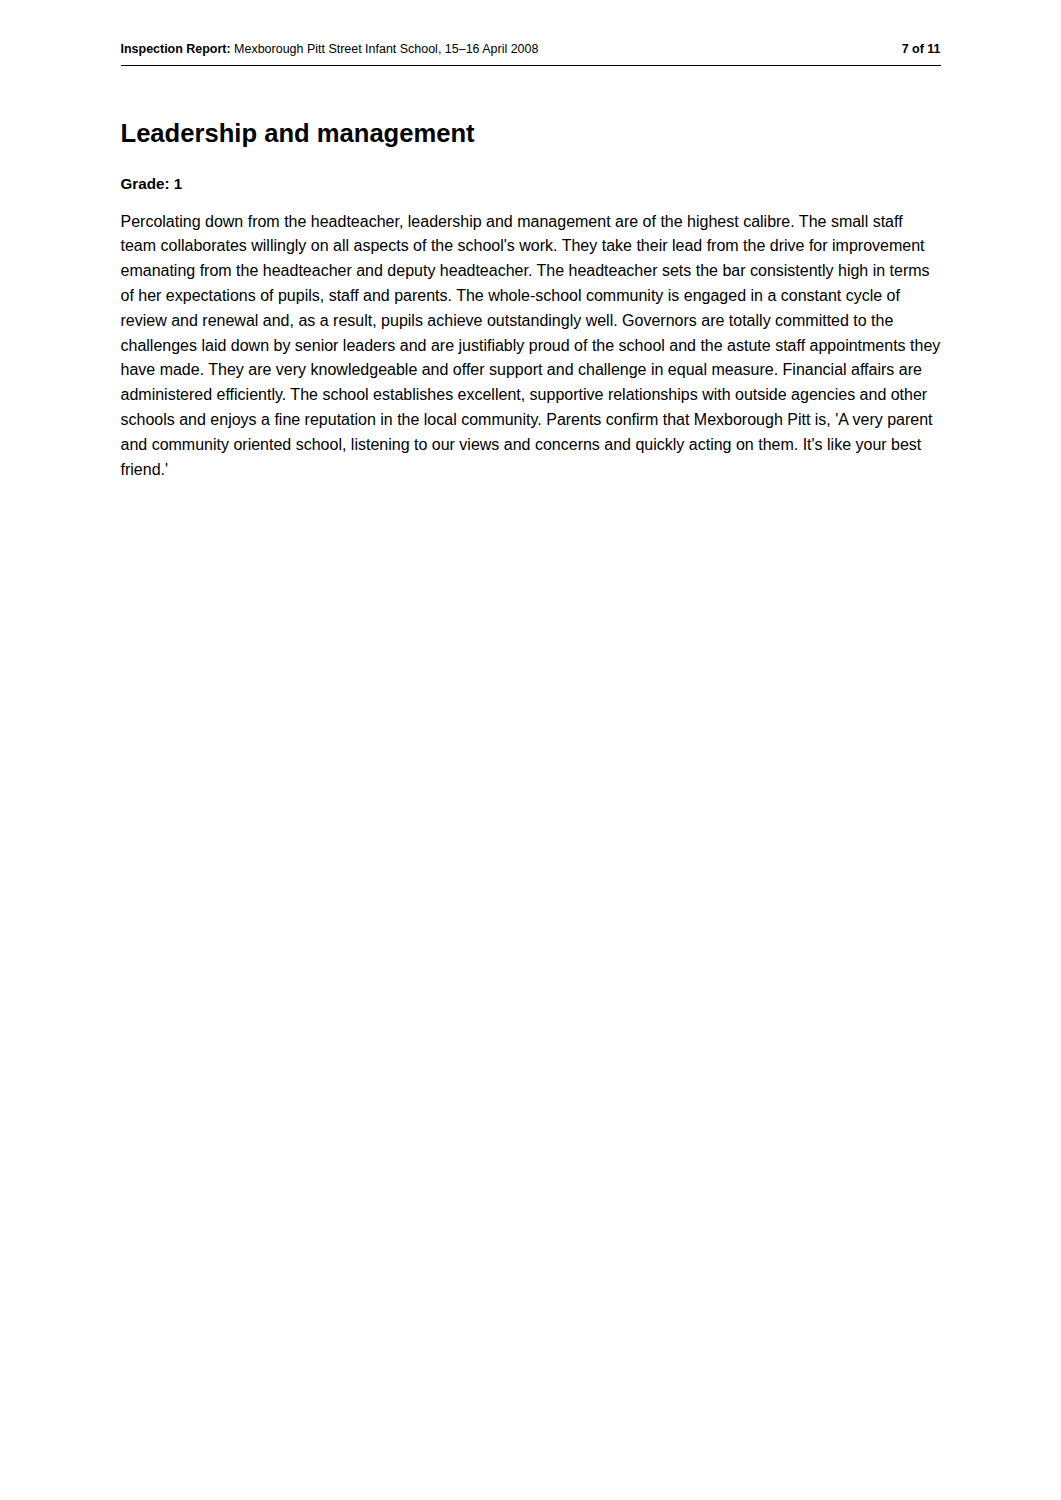Inspection Report: Mexborough Pitt Street Infant School, 15–16 April 2008
7 of 11
Leadership and management
Grade: 1
Percolating down from the headteacher, leadership and management are of the highest calibre. The small staff team collaborates willingly on all aspects of the school's work. They take their lead from the drive for improvement emanating from the headteacher and deputy headteacher. The headteacher sets the bar consistently high in terms of her expectations of pupils, staff and parents. The whole-school community is engaged in a constant cycle of review and renewal and, as a result, pupils achieve outstandingly well. Governors are totally committed to the challenges laid down by senior leaders and are justifiably proud of the school and the astute staff appointments they have made. They are very knowledgeable and offer support and challenge in equal measure. Financial affairs are administered efficiently. The school establishes excellent, supportive relationships with outside agencies and other schools and enjoys a fine reputation in the local community. Parents confirm that Mexborough Pitt is, 'A very parent and community oriented school, listening to our views and concerns and quickly acting on them. It's like your best friend.'